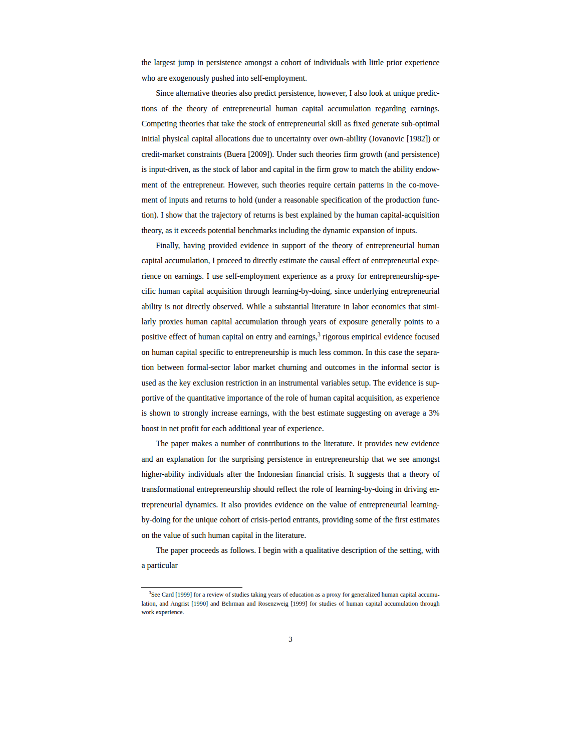the largest jump in persistence amongst a cohort of individuals with little prior experience who are exogenously pushed into self-employment.
Since alternative theories also predict persistence, however, I also look at unique predictions of the theory of entrepreneurial human capital accumulation regarding earnings. Competing theories that take the stock of entrepreneurial skill as fixed generate sub-optimal initial physical capital allocations due to uncertainty over own-ability (Jovanovic [1982]) or credit-market constraints (Buera [2009]). Under such theories firm growth (and persistence) is input-driven, as the stock of labor and capital in the firm grow to match the ability endowment of the entrepreneur. However, such theories require certain patterns in the co-movement of inputs and returns to hold (under a reasonable specification of the production function). I show that the trajectory of returns is best explained by the human capital-acquisition theory, as it exceeds potential benchmarks including the dynamic expansion of inputs.
Finally, having provided evidence in support of the theory of entrepreneurial human capital accumulation, I proceed to directly estimate the causal effect of entrepreneurial experience on earnings. I use self-employment experience as a proxy for entrepreneurship-specific human capital acquisition through learning-by-doing, since underlying entrepreneurial ability is not directly observed. While a substantial literature in labor economics that similarly proxies human capital accumulation through years of exposure generally points to a positive effect of human capital on entry and earnings,3 rigorous empirical evidence focused on human capital specific to entrepreneurship is much less common. In this case the separation between formal-sector labor market churning and outcomes in the informal sector is used as the key exclusion restriction in an instrumental variables setup. The evidence is supportive of the quantitative importance of the role of human capital acquisition, as experience is shown to strongly increase earnings, with the best estimate suggesting on average a 3% boost in net profit for each additional year of experience.
The paper makes a number of contributions to the literature. It provides new evidence and an explanation for the surprising persistence in entrepreneurship that we see amongst higher-ability individuals after the Indonesian financial crisis. It suggests that a theory of transformational entrepreneurship should reflect the role of learning-by-doing in driving entrepreneurial dynamics. It also provides evidence on the value of entrepreneurial learning-by-doing for the unique cohort of crisis-period entrants, providing some of the first estimates on the value of such human capital in the literature.
The paper proceeds as follows. I begin with a qualitative description of the setting, with a particular
3See Card [1999] for a review of studies taking years of education as a proxy for generalized human capital accumulation, and Angrist [1990] and Behrman and Rosenzweig [1999] for studies of human capital accumulation through work experience.
3